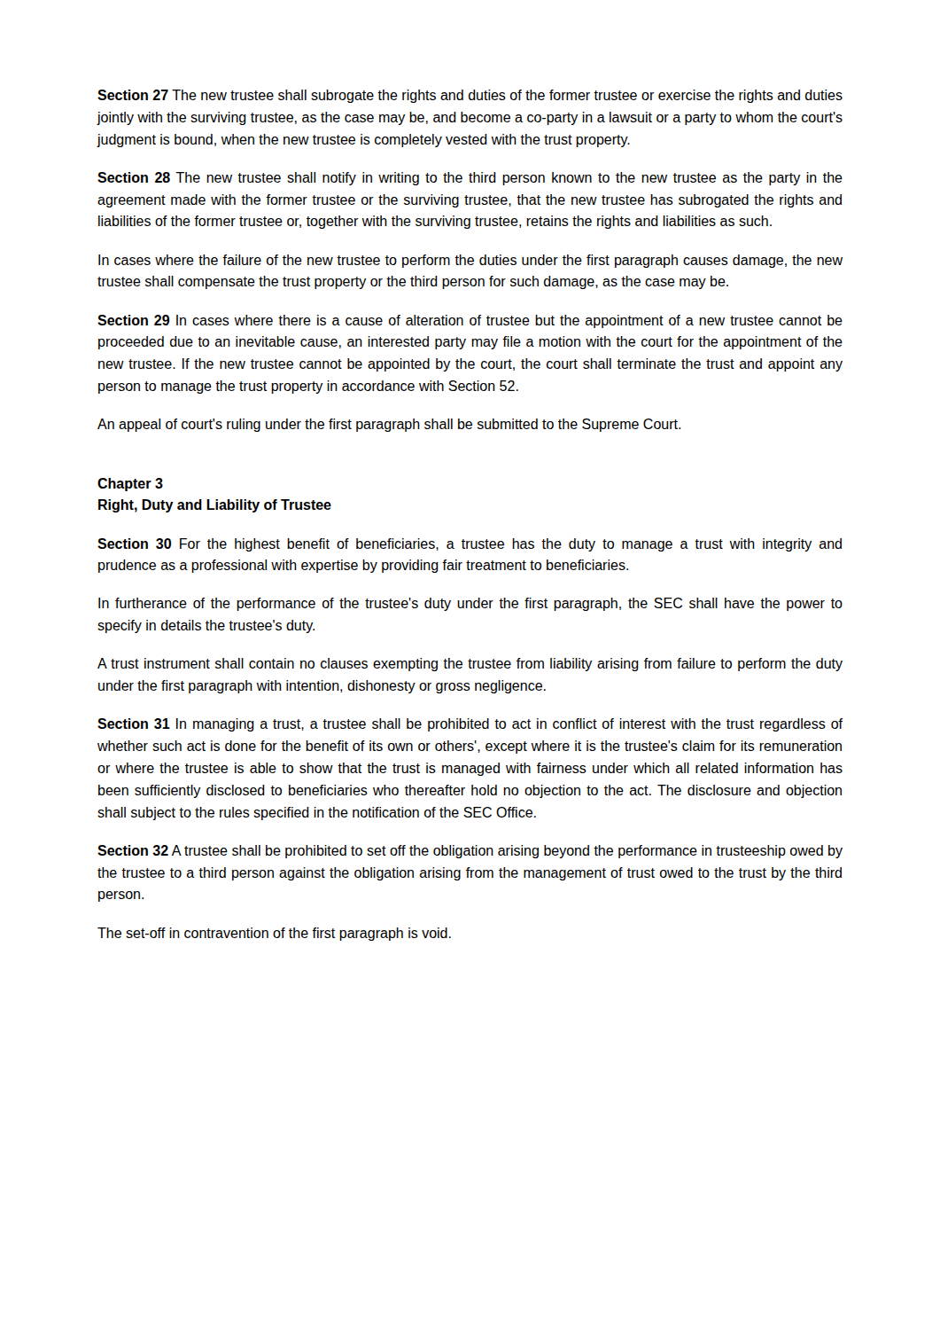Section 27 The new trustee shall subrogate the rights and duties of the former trustee or exercise the rights and duties jointly with the surviving trustee, as the case may be, and become a co-party in a lawsuit or a party to whom the court's judgment is bound, when the new trustee is completely vested with the trust property.
Section 28 The new trustee shall notify in writing to the third person known to the new trustee as the party in the agreement made with the former trustee or the surviving trustee, that the new trustee has subrogated the rights and liabilities of the former trustee or, together with the surviving trustee, retains the rights and liabilities as such.
In cases where the failure of the new trustee to perform the duties under the first paragraph causes damage, the new trustee shall compensate the trust property or the third person for such damage, as the case may be.
Section 29 In cases where there is a cause of alteration of trustee but the appointment of a new trustee cannot be proceeded due to an inevitable cause, an interested party may file a motion with the court for the appointment of the new trustee. If the new trustee cannot be appointed by the court, the court shall terminate the trust and appoint any person to manage the trust property in accordance with Section 52.
An appeal of court's ruling under the first paragraph shall be submitted to the Supreme Court.
Chapter 3
Right, Duty and Liability of Trustee
Section 30 For the highest benefit of beneficiaries, a trustee has the duty to manage a trust with integrity and prudence as a professional with expertise by providing fair treatment to beneficiaries.
In furtherance of the performance of the trustee's duty under the first paragraph, the SEC shall have the power to specify in details the trustee's duty.
A trust instrument shall contain no clauses exempting the trustee from liability arising from failure to perform the duty under the first paragraph with intention, dishonesty or gross negligence.
Section 31 In managing a trust, a trustee shall be prohibited to act in conflict of interest with the trust regardless of whether such act is done for the benefit of its own or others', except where it is the trustee's claim for its remuneration or where the trustee is able to show that the trust is managed with fairness under which all related information has been sufficiently disclosed to beneficiaries who thereafter hold no objection to the act. The disclosure and objection shall subject to the rules specified in the notification of the SEC Office.
Section 32 A trustee shall be prohibited to set off the obligation arising beyond the performance in trusteeship owed by the trustee to a third person against the obligation arising from the management of trust owed to the trust by the third person.
The set-off in contravention of the first paragraph is void.